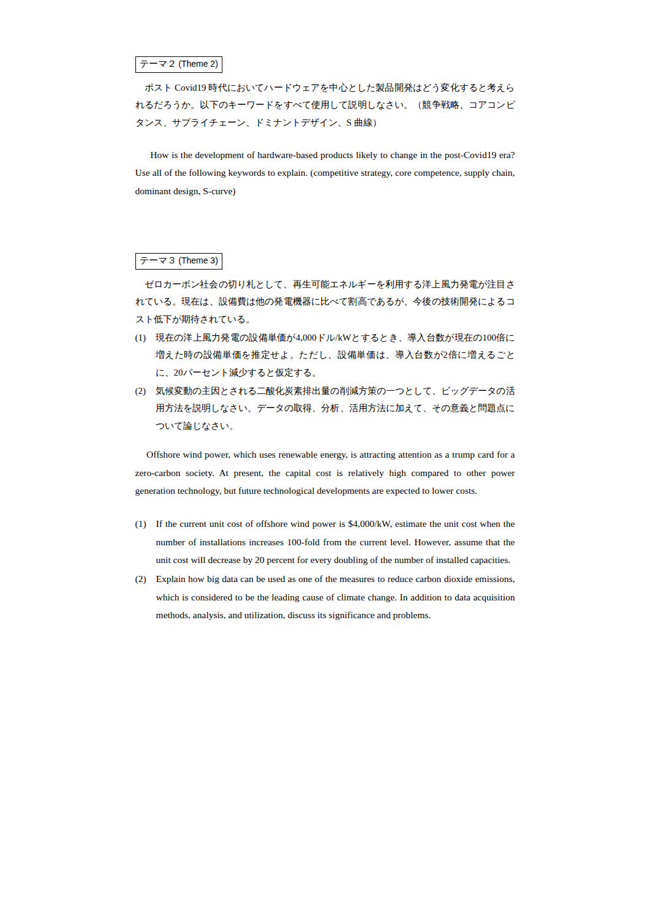テーマ２ (Theme 2)
ポスト Covid19 時代においてハードウェアを中心とした製品開発はどう変化すると考えられるだろうか。以下のキーワードをすべて使用して説明しなさい。（競争戦略、コアコンピタンス、サプライチェーン、ドミナントデザイン、S 曲線）
How is the development of hardware-based products likely to change in the post-Covid19 era? Use all of the following keywords to explain. (competitive strategy, core competence, supply chain, dominant design, S-curve)
テーマ３ (Theme 3)
ゼロカーボン社会の切り札として、再生可能エネルギーを利用する洋上風力発電が注目されている。現在は、設備費は他の発電機器に比べて割高であるが、今後の技術開発によるコスト低下が期待されている。
(1) 現在の洋上風力発電の設備単価が4,000ドル/kWとするとき、導入台数が現在の100倍に増えた時の設備単価を推定せよ。ただし、設備単価は、導入台数が2倍に増えるごとに、20パーセント減少すると仮定する。
(2) 気候変動の主因とされる二酸化炭素排出量の削減方策の一つとして、ビッグデータの活用方法を説明しなさい。データの取得、分析、活用方法に加えて、その意義と問題点について論じなさい。
Offshore wind power, which uses renewable energy, is attracting attention as a trump card for a zero-carbon society. At present, the capital cost is relatively high compared to other power generation technology, but future technological developments are expected to lower costs.
(1) If the current unit cost of offshore wind power is $4,000/kW, estimate the unit cost when the number of installations increases 100-fold from the current level. However, assume that the unit cost will decrease by 20 percent for every doubling of the number of installed capacities.
(2) Explain how big data can be used as one of the measures to reduce carbon dioxide emissions, which is considered to be the leading cause of climate change. In addition to data acquisition methods, analysis, and utilization, discuss its significance and problems.